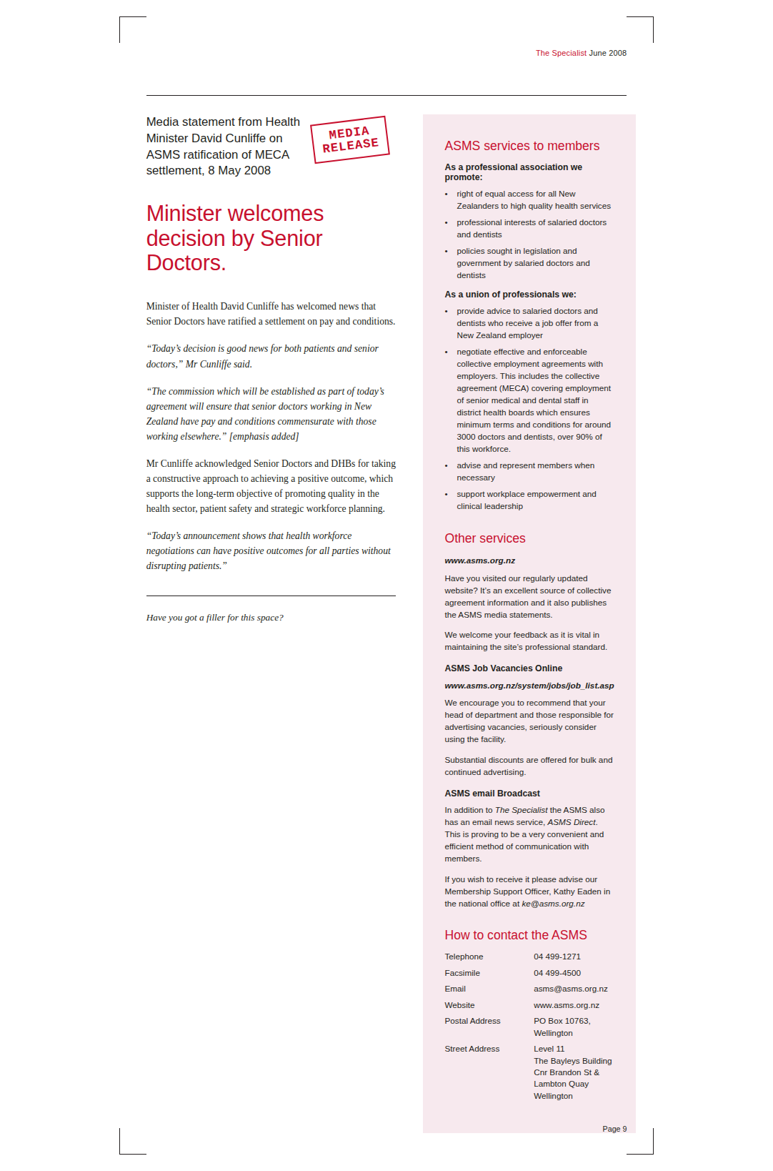The Specialist June 2008
Media statement from Health Minister David Cunliffe on ASMS ratification of MECA settlement, 8 May 2008
MEDIA
RELEASE
Minister welcomes decision by Senior Doctors.
Minister of Health David Cunliffe has welcomed news that Senior Doctors have ratified a settlement on pay and conditions.
“Today’s decision is good news for both patients and senior doctors,” Mr Cunliffe said.
“The commission which will be established as part of today’s agreement will ensure that senior doctors working in New Zealand have pay and conditions commensurate with those working elsewhere.” [emphasis added]
Mr Cunliffe acknowledged Senior Doctors and DHBs for taking a constructive approach to achieving a positive outcome, which supports the long-term objective of promoting quality in the health sector, patient safety and strategic workforce planning.
“Today’s announcement shows that health workforce negotiations can have positive outcomes for all parties without disrupting patients.”
Have you got a filler for this space?
ASMS services to members
As a professional association we promote:
right of equal access for all New Zealanders to high quality health services
professional interests of salaried doctors and dentists
policies sought in legislation and government by salaried doctors and dentists
As a union of professionals we:
provide advice to salaried doctors and dentists who receive a job offer from a New Zealand employer
negotiate effective and enforceable collective employment agreements with employers. This includes the collective agreement (MECA) covering employment of senior medical and dental staff in district health boards which ensures minimum terms and conditions for around 3000 doctors and dentists, over 90% of this workforce.
advise and represent members when necessary
support workplace empowerment and clinical leadership
Other services
www.asms.org.nz
Have you visited our regularly updated website? It’s an excellent source of collective agreement information and it also publishes the ASMS media statements.
We welcome your feedback as it is vital in maintaining the site’s professional standard.
ASMS Job Vacancies Online
www.asms.org.nz/system/jobs/job_list.asp
We encourage you to recommend that your head of department and those responsible for advertising vacancies, seriously consider using the facility.
Substantial discounts are offered for bulk and continued advertising.
ASMS email Broadcast
In addition to The Specialist the ASMS also has an email news service, ASMS Direct. This is proving to be a very convenient and efficient method of communication with members.
If you wish to receive it please advise our Membership Support Officer, Kathy Eaden in the national office at ke@asms.org.nz
How to contact the ASMS
| Telephone | 04 499-1271 |
| Facsimile | 04 499-4500 |
| Email | asms@asms.org.nz |
| Website | www.asms.org.nz |
| Postal Address | PO Box 10763, Wellington |
| Street Address | Level 11 The Bayleys Building Cnr Brandon St & Lambton Quay Wellington |
Page 9